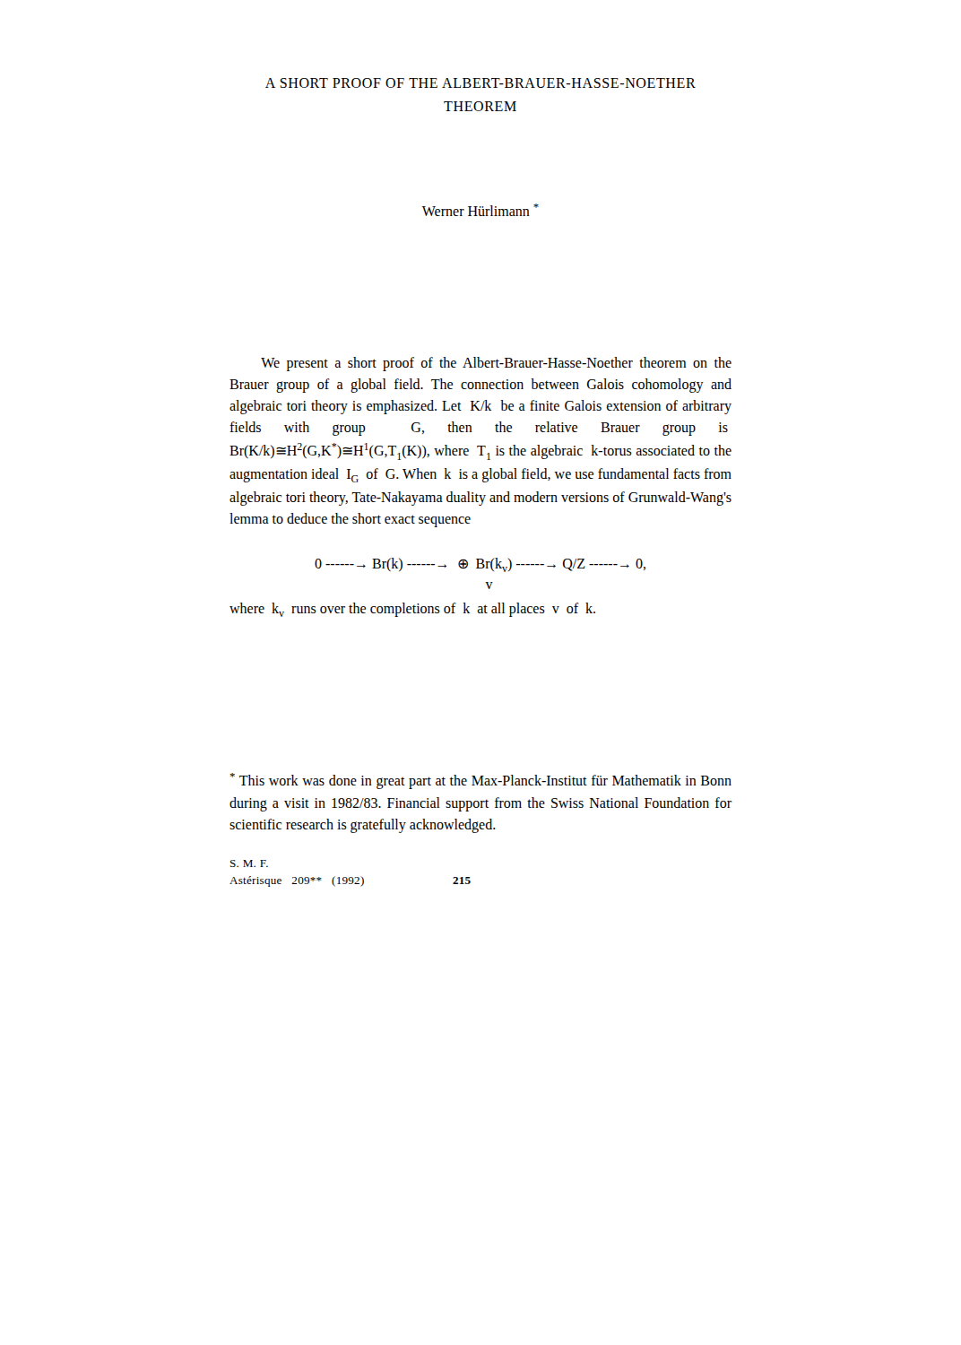A SHORT PROOF OF THE ALBERT-BRAUER-HASSE-NOETHER
THEOREM
Werner Hürlimann *
We present a short proof of the Albert-Brauer-Hasse-Noether theorem on the Brauer group of a global field. The connection between Galois cohomology and algebraic tori theory is emphasized. Let K/k be a finite Galois extension of arbitrary fields with group G, then the relative Brauer group is Br(K/k)≅H2(G,K*)≅H1(G,T1(K)), where T1 is the algebraic k-torus associated to the augmentation ideal IG of G. When k is a global field, we use fundamental facts from algebraic tori theory, Tate-Nakayama duality and modern versions of Grunwald-Wang's lemma to deduce the short exact sequence
0 ------→ Br(k) ------→ ⊕ Br(kv) ------→ Q/Z ------→ 0, v
where kv runs over the completions of k at all places v of k.
* This work was done in great part at the Max-Planck-Institut für Mathematik in Bonn during a visit in 1982/83. Financial support from the Swiss National Foundation for scientific research is gratefully acknowledged.
S. M. F.
Astérisque 209** (1992) 215